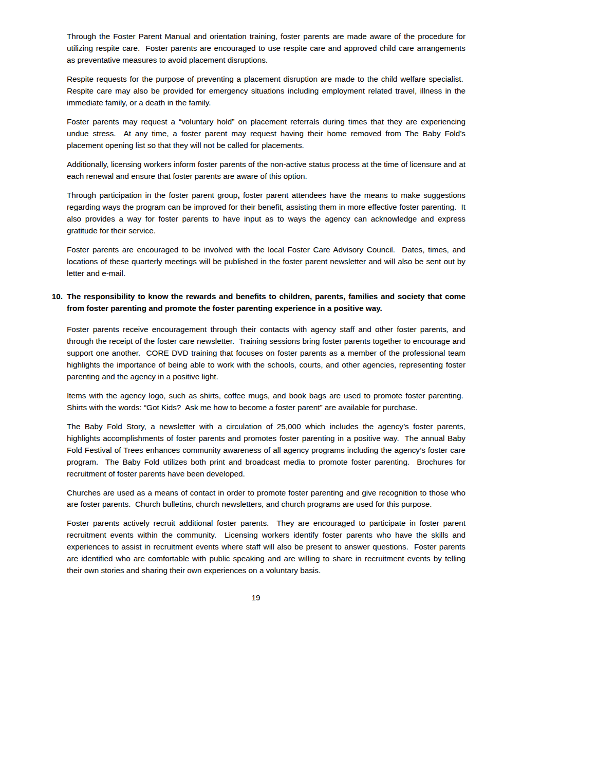Through the Foster Parent Manual and orientation training, foster parents are made aware of the procedure for utilizing respite care. Foster parents are encouraged to use respite care and approved child care arrangements as preventative measures to avoid placement disruptions.
Respite requests for the purpose of preventing a placement disruption are made to the child welfare specialist. Respite care may also be provided for emergency situations including employment related travel, illness in the immediate family, or a death in the family.
Foster parents may request a “voluntary hold” on placement referrals during times that they are experiencing undue stress. At any time, a foster parent may request having their home removed from The Baby Fold’s placement opening list so that they will not be called for placements.
Additionally, licensing workers inform foster parents of the non-active status process at the time of licensure and at each renewal and ensure that foster parents are aware of this option.
Through participation in the foster parent group, foster parent attendees have the means to make suggestions regarding ways the program can be improved for their benefit, assisting them in more effective foster parenting. It also provides a way for foster parents to have input as to ways the agency can acknowledge and express gratitude for their service.
Foster parents are encouraged to be involved with the local Foster Care Advisory Council. Dates, times, and locations of these quarterly meetings will be published in the foster parent newsletter and will also be sent out by letter and e-mail.
10. The responsibility to know the rewards and benefits to children, parents, families and society that come from foster parenting and promote the foster parenting experience in a positive way.
Foster parents receive encouragement through their contacts with agency staff and other foster parents, and through the receipt of the foster care newsletter. Training sessions bring foster parents together to encourage and support one another. CORE DVD training that focuses on foster parents as a member of the professional team highlights the importance of being able to work with the schools, courts, and other agencies, representing foster parenting and the agency in a positive light.
Items with the agency logo, such as shirts, coffee mugs, and book bags are used to promote foster parenting. Shirts with the words: “Got Kids? Ask me how to become a foster parent” are available for purchase.
The Baby Fold Story, a newsletter with a circulation of 25,000 which includes the agency’s foster parents, highlights accomplishments of foster parents and promotes foster parenting in a positive way. The annual Baby Fold Festival of Trees enhances community awareness of all agency programs including the agency’s foster care program. The Baby Fold utilizes both print and broadcast media to promote foster parenting. Brochures for recruitment of foster parents have been developed.
Churches are used as a means of contact in order to promote foster parenting and give recognition to those who are foster parents. Church bulletins, church newsletters, and church programs are used for this purpose.
Foster parents actively recruit additional foster parents. They are encouraged to participate in foster parent recruitment events within the community. Licensing workers identify foster parents who have the skills and experiences to assist in recruitment events where staff will also be present to answer questions. Foster parents are identified who are comfortable with public speaking and are willing to share in recruitment events by telling their own stories and sharing their own experiences on a voluntary basis.
19